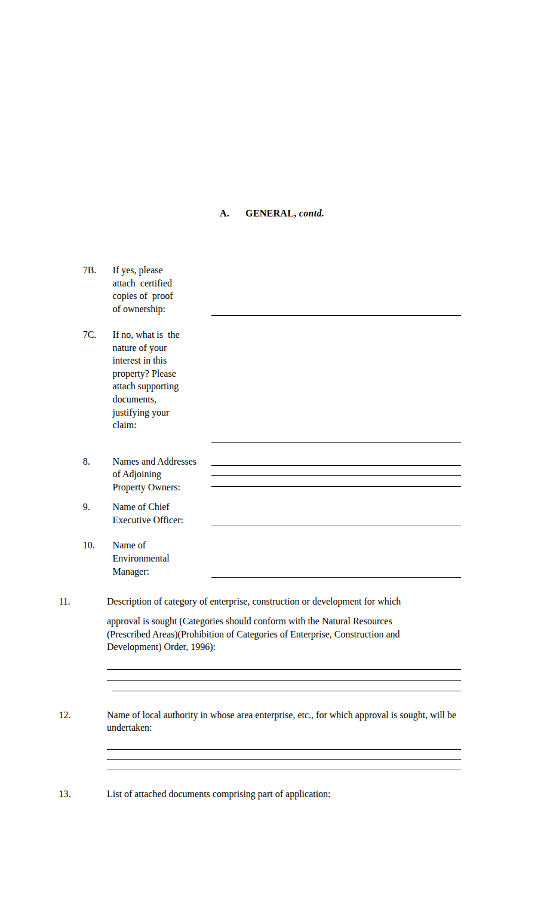A. GENERAL, contd.
| 7B. | If yes, please attach certified copies of proof of ownership: | |
| 7C. | If no, what is the nature of your interest in this property? Please attach supporting documents, justifying your claim: | |
| 8. | Names and Addresses of Adjoining Property Owners: | |
| 9. | Name of Chief Executive Officer: | |
| 10. | Name of Environmental Manager: | |
11. Description of category of enterprise, construction or development for which
approval is sought (Categories should conform with the Natural Resources
(Prescribed Areas)(Prohibition of Categories of Enterprise, Construction and
Development) Order, 1996):
12. Name of local authority in whose area enterprise, etc., for which approval is sought, will be undertaken:
13. List of attached documents comprising part of application: